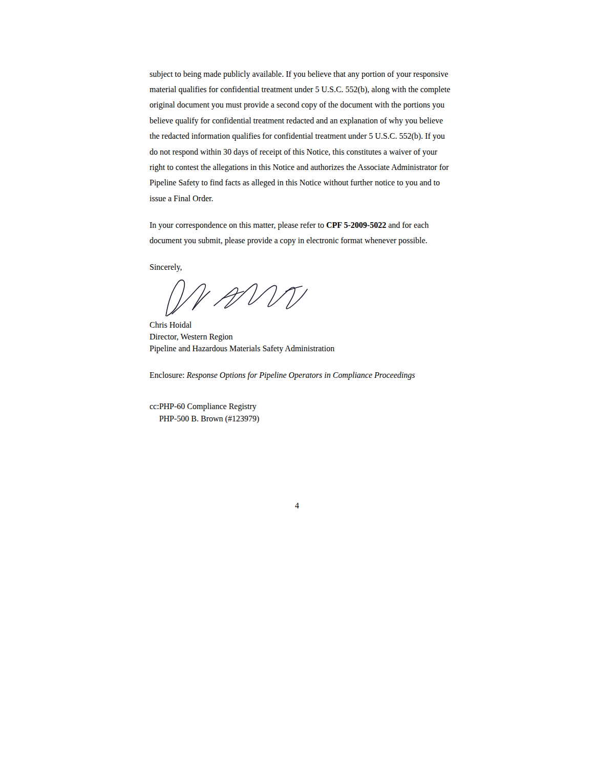subject to being made publicly available. If you believe that any portion of your responsive material qualifies for confidential treatment under 5 U.S.C. 552(b), along with the complete original document you must provide a second copy of the document with the portions you believe qualify for confidential treatment redacted and an explanation of why you believe the redacted information qualifies for confidential treatment under 5 U.S.C. 552(b). If you do not respond within 30 days of receipt of this Notice, this constitutes a waiver of your right to contest the allegations in this Notice and authorizes the Associate Administrator for Pipeline Safety to find facts as alleged in this Notice without further notice to you and to issue a Final Order.
In your correspondence on this matter, please refer to CPF 5-2009-5022 and for each document you submit, please provide a copy in electronic format whenever possible.
Sincerely,
Chris Hoidal
Director, Western Region
Pipeline and Hazardous Materials Safety Administration
Enclosure: Response Options for Pipeline Operators in Compliance Proceedings
| cc: | PHP-60 Compliance Registry PHP-500 B. Brown (#123979) |
4